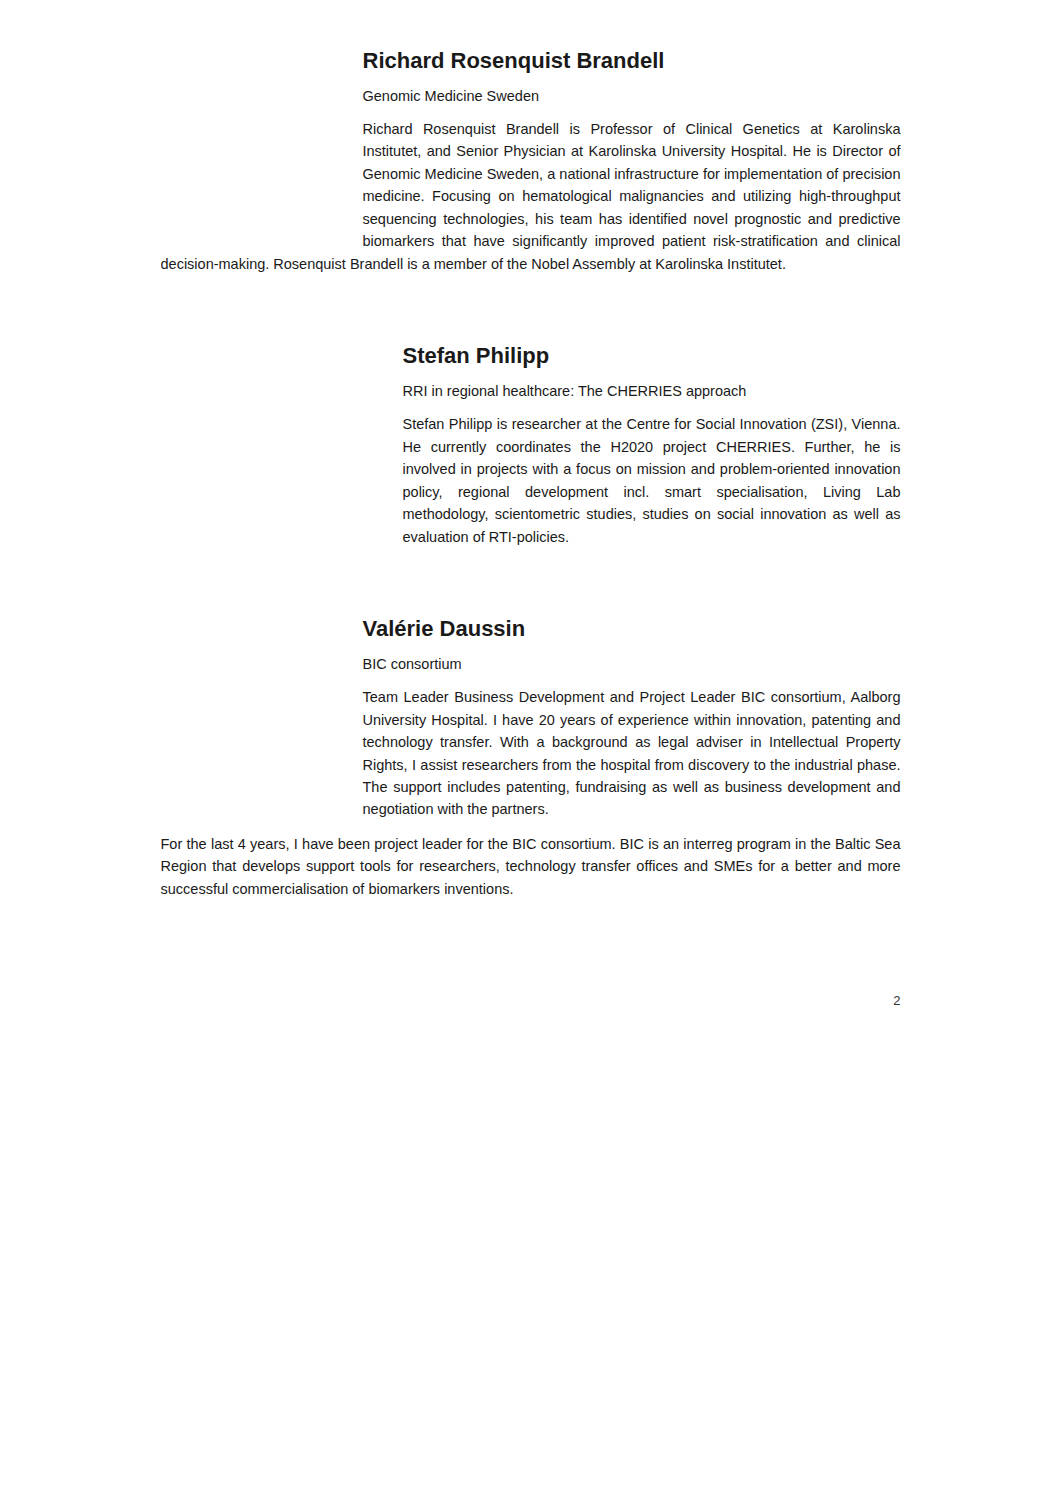Richard Rosenquist Brandell
Genomic Medicine Sweden
Richard Rosenquist Brandell is Professor of Clinical Genetics at Karolinska Institutet, and Senior Physician at Karolinska University Hospital. He is Director of Genomic Medicine Sweden, a national infrastructure for implementation of precision medicine. Focusing on hematological malignancies and utilizing high-throughput sequencing technologies, his team has identified novel prognostic and predictive biomarkers that have significantly improved patient risk-stratification and clinical decision-making. Rosenquist Brandell is a member of the Nobel Assembly at Karolinska Institutet.
Stefan Philipp
RRI in regional healthcare: The CHERRIES approach
Stefan Philipp is researcher at the Centre for Social Innovation (ZSI), Vienna. He currently coordinates the H2020 project CHERRIES. Further, he is involved in projects with a focus on mission and problem-oriented innovation policy, regional development incl. smart specialisation, Living Lab methodology, scientometric studies, studies on social innovation as well as evaluation of RTI-policies.
Valérie Daussin
BIC consortium
Team Leader Business Development and Project Leader BIC consortium, Aalborg University Hospital. I have 20 years of experience within innovation, patenting and technology transfer. With a background as legal adviser in Intellectual Property Rights, I assist researchers from the hospital from discovery to the industrial phase. The support includes patenting, fundraising as well as business development and negotiation with the partners.
For the last 4 years, I have been project leader for the BIC consortium. BIC is an interreg program in the Baltic Sea Region that develops support tools for researchers, technology transfer offices and SMEs for a better and more successful commercialisation of biomarkers inventions.
2